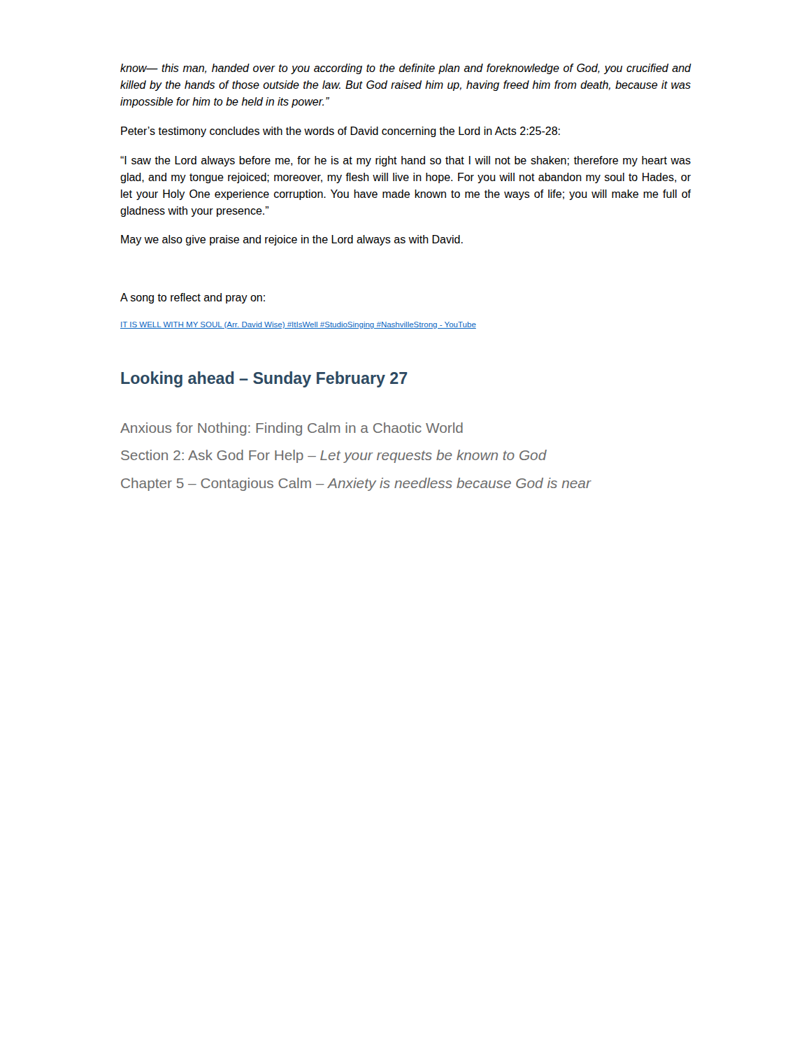know— this man, handed over to you according to the definite plan and foreknowledge of God, you crucified and killed by the hands of those outside the law. But God raised him up, having freed him from death, because it was impossible for him to be held in its power.”
Peter’s testimony concludes with the words of David concerning the Lord in Acts 2:25-28:
“I saw the Lord always before me, for he is at my right hand so that I will not be shaken; therefore my heart was glad, and my tongue rejoiced; moreover, my flesh will live in hope. For you will not abandon my soul to Hades, or let your Holy One experience corruption. You have made known to me the ways of life; you will make me full of gladness with your presence.”
May we also give praise and rejoice in the Lord always as with David.
A song to reflect and pray on:
IT IS WELL WITH MY SOUL (Arr. David Wise) #ItIsWell #StudioSinging #NashvilleStrong - YouTube
Looking ahead – Sunday February 27
Anxious for Nothing: Finding Calm in a Chaotic World
Section 2: Ask God For Help – Let your requests be known to God
Chapter 5 – Contagious Calm – Anxiety is needless because God is near